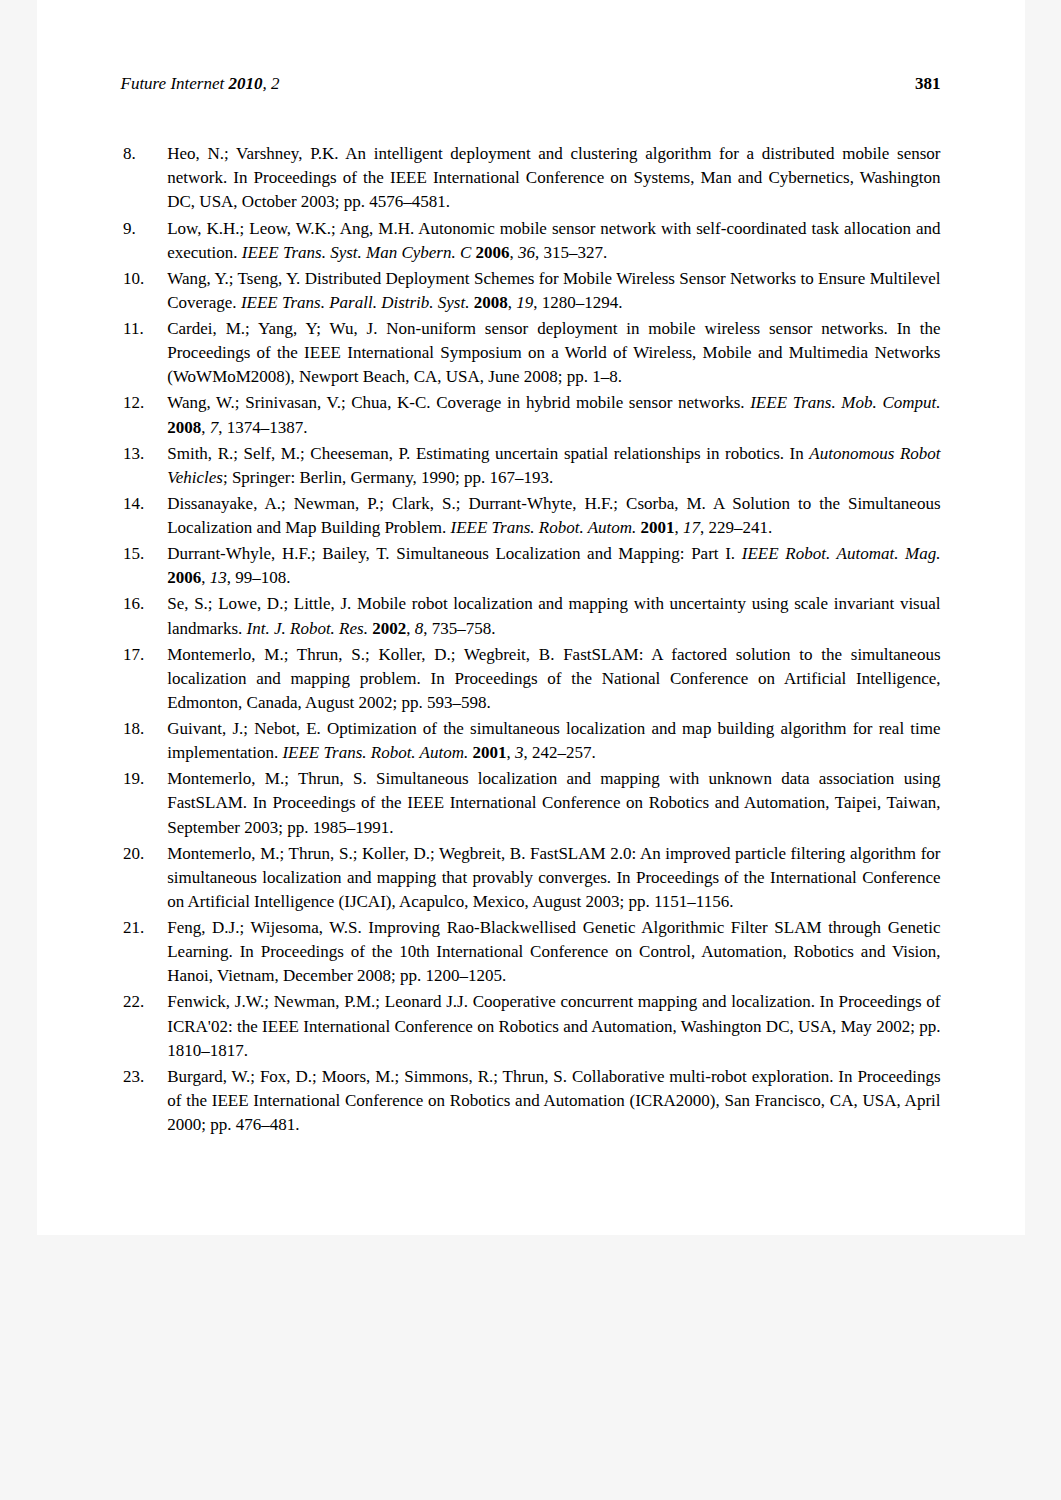Future Internet 2010, 2 381
8. Heo, N.; Varshney, P.K. An intelligent deployment and clustering algorithm for a distributed mobile sensor network. In Proceedings of the IEEE International Conference on Systems, Man and Cybernetics, Washington DC, USA, October 2003; pp. 4576–4581.
9. Low, K.H.; Leow, W.K.; Ang, M.H. Autonomic mobile sensor network with self-coordinated task allocation and execution. IEEE Trans. Syst. Man Cybern. C 2006, 36, 315–327.
10. Wang, Y.; Tseng, Y. Distributed Deployment Schemes for Mobile Wireless Sensor Networks to Ensure Multilevel Coverage. IEEE Trans. Parall. Distrib. Syst. 2008, 19, 1280–1294.
11. Cardei, M.; Yang, Y; Wu, J. Non-uniform sensor deployment in mobile wireless sensor networks. In the Proceedings of the IEEE International Symposium on a World of Wireless, Mobile and Multimedia Networks (WoWMoM2008), Newport Beach, CA, USA, June 2008; pp. 1–8.
12. Wang, W.; Srinivasan, V.; Chua, K-C. Coverage in hybrid mobile sensor networks. IEEE Trans. Mob. Comput. 2008, 7, 1374–1387.
13. Smith, R.; Self, M.; Cheeseman, P. Estimating uncertain spatial relationships in robotics. In Autonomous Robot Vehicles; Springer: Berlin, Germany, 1990; pp. 167–193.
14. Dissanayake, A.; Newman, P.; Clark, S.; Durrant-Whyte, H.F.; Csorba, M. A Solution to the Simultaneous Localization and Map Building Problem. IEEE Trans. Robot. Autom. 2001, 17, 229–241.
15. Durrant-Whyle, H.F.; Bailey, T. Simultaneous Localization and Mapping: Part I. IEEE Robot. Automat. Mag. 2006, 13, 99–108.
16. Se, S.; Lowe, D.; Little, J. Mobile robot localization and mapping with uncertainty using scale invariant visual landmarks. Int. J. Robot. Res. 2002, 8, 735–758.
17. Montemerlo, M.; Thrun, S.; Koller, D.; Wegbreit, B. FastSLAM: A factored solution to the simultaneous localization and mapping problem. In Proceedings of the National Conference on Artificial Intelligence, Edmonton, Canada, August 2002; pp. 593–598.
18. Guivant, J.; Nebot, E. Optimization of the simultaneous localization and map building algorithm for real time implementation. IEEE Trans. Robot. Autom. 2001, 3, 242–257.
19. Montemerlo, M.; Thrun, S. Simultaneous localization and mapping with unknown data association using FastSLAM. In Proceedings of the IEEE International Conference on Robotics and Automation, Taipei, Taiwan, September 2003; pp. 1985–1991.
20. Montemerlo, M.; Thrun, S.; Koller, D.; Wegbreit, B. FastSLAM 2.0: An improved particle filtering algorithm for simultaneous localization and mapping that provably converges. In Proceedings of the International Conference on Artificial Intelligence (IJCAI), Acapulco, Mexico, August 2003; pp. 1151–1156.
21. Feng, D.J.; Wijesoma, W.S. Improving Rao-Blackwellised Genetic Algorithmic Filter SLAM through Genetic Learning. In Proceedings of the 10th International Conference on Control, Automation, Robotics and Vision, Hanoi, Vietnam, December 2008; pp. 1200–1205.
22. Fenwick, J.W.; Newman, P.M.; Leonard J.J. Cooperative concurrent mapping and localization. In Proceedings of ICRA'02: the IEEE International Conference on Robotics and Automation, Washington DC, USA, May 2002; pp. 1810–1817.
23. Burgard, W.; Fox, D.; Moors, M.; Simmons, R.; Thrun, S. Collaborative multi-robot exploration. In Proceedings of the IEEE International Conference on Robotics and Automation (ICRA2000), San Francisco, CA, USA, April 2000; pp. 476–481.